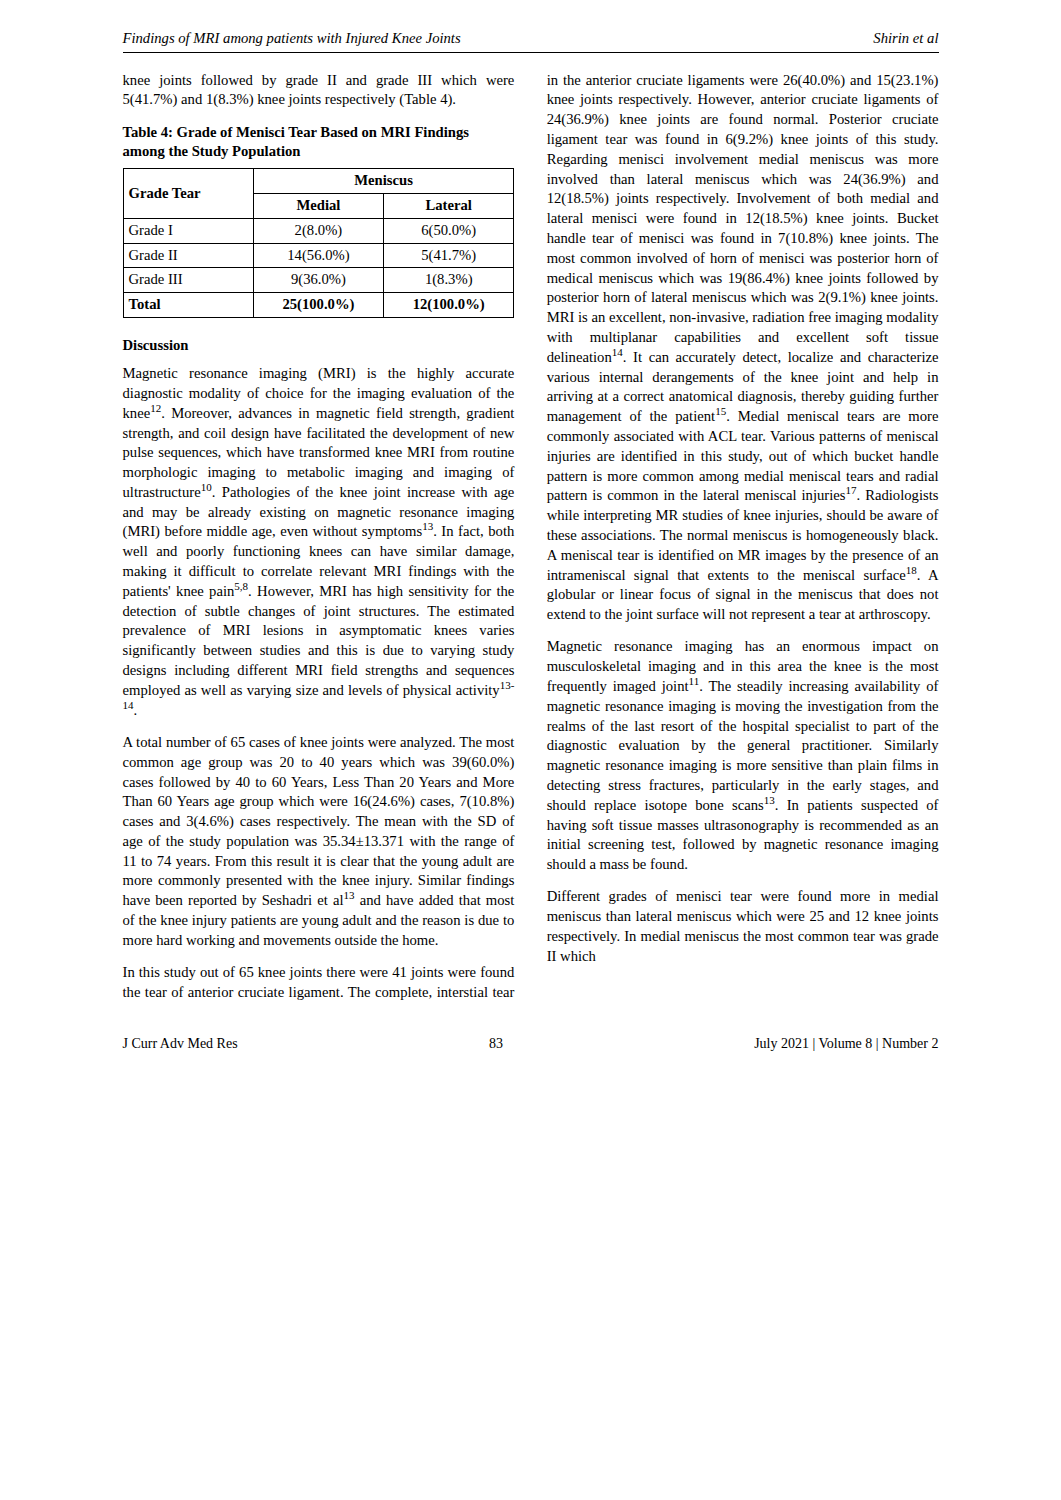Findings of MRI among patients with Injured Knee Joints Shirin et al
knee joints followed by grade II and grade III which were 5(41.7%) and 1(8.3%) knee joints respectively (Table 4).
Table 4: Grade of Menisci Tear Based on MRI Findings among the Study Population
| Grade Tear | Meniscus |
| --- | --- |
| Medial | Lateral |
| Grade I | 2(8.0%) | 6(50.0%) |
| Grade II | 14(56.0%) | 5(41.7%) |
| Grade III | 9(36.0%) | 1(8.3%) |
| Total | 25(100.0%) | 12(100.0%) |
Discussion
Magnetic resonance imaging (MRI) is the highly accurate diagnostic modality of choice for the imaging evaluation of the knee12. Moreover, advances in magnetic field strength, gradient strength, and coil design have facilitated the development of new pulse sequences, which have transformed knee MRI from routine morphologic imaging to metabolic imaging and imaging of ultrastructure10. Pathologies of the knee joint increase with age and may be already existing on magnetic resonance imaging (MRI) before middle age, even without symptoms13. In fact, both well and poorly functioning knees can have similar damage, making it difficult to correlate relevant MRI findings with the patients' knee pain5,8. However, MRI has high sensitivity for the detection of subtle changes of joint structures. The estimated prevalence of MRI lesions in asymptomatic knees varies significantly between studies and this is due to varying study designs including different MRI field strengths and sequences employed as well as varying size and levels of physical activity13-14.
A total number of 65 cases of knee joints were analyzed. The most common age group was 20 to 40 years which was 39(60.0%) cases followed by 40 to 60 Years, Less Than 20 Years and More Than 60 Years age group which were 16(24.6%) cases, 7(10.8%) cases and 3(4.6%) cases respectively. The mean with the SD of age of the study population was 35.34±13.371 with the range of 11 to 74 years. From this result it is clear that the young adult are more commonly presented with the knee injury. Similar findings have been reported by Seshadri et al13 and have added that most of the knee injury patients are young adult and the reason is due to more hard working and movements outside the home.
In this study out of 65 knee joints there were 41 joints were found the tear of anterior cruciate ligament. The complete, interstial tear in the anterior cruciate ligaments were 26(40.0%) and 15(23.1%) knee joints respectively. However, anterior cruciate ligaments of 24(36.9%) knee joints are found normal. Posterior cruciate ligament tear was found in 6(9.2%) knee joints of this study. Regarding menisci involvement medial meniscus was more involved than lateral meniscus which was 24(36.9%) and 12(18.5%) joints respectively. Involvement of both medial and lateral menisci were found in 12(18.5%) knee joints. Bucket handle tear of menisci was found in 7(10.8%) knee joints. The most common involved of horn of menisci was posterior horn of medical meniscus which was 19(86.4%) knee joints followed by posterior horn of lateral meniscus which was 2(9.1%) knee joints. MRI is an excellent, non-invasive, radiation free imaging modality with multiplanar capabilities and excellent soft tissue delineation14. It can accurately detect, localize and characterize various internal derangements of the knee joint and help in arriving at a correct anatomical diagnosis, thereby guiding further management of the patient15. Medial meniscal tears are more commonly associated with ACL tear. Various patterns of meniscal injuries are identified in this study, out of which bucket handle pattern is more common among medial meniscal tears and radial pattern is common in the lateral meniscal injuries17. Radiologists while interpreting MR studies of knee injuries, should be aware of these associations. The normal meniscus is homogeneously black. A meniscal tear is identified on MR images by the presence of an intrameniscal signal that extents to the meniscal surface18. A globular or linear focus of signal in the meniscus that does not extend to the joint surface will not represent a tear at arthroscopy.
Magnetic resonance imaging has an enormous impact on musculoskeletal imaging and in this area the knee is the most frequently imaged joint11. The steadily increasing availability of magnetic resonance imaging is moving the investigation from the realms of the last resort of the hospital specialist to part of the diagnostic evaluation by the general practitioner. Similarly magnetic resonance imaging is more sensitive than plain films in detecting stress fractures, particularly in the early stages, and should replace isotope bone scans13. In patients suspected of having soft tissue masses ultrasonography is recommended as an initial screening test, followed by magnetic resonance imaging should a mass be found.
Different grades of menisci tear were found more in medial meniscus than lateral meniscus which were 25 and 12 knee joints respectively. In medial meniscus the most common tear was grade II which
J Curr Adv Med Res 83 July 2021 | Volume 8 | Number 2